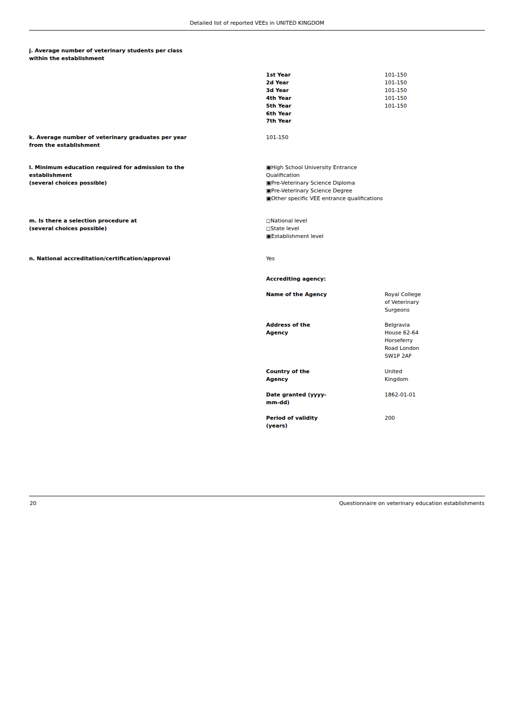Detailed list of reported VEEs in UNITED KINGDOM
j. Average number of veterinary students per class
within the establishment
| | 1st Year | 101-150 |
| | 2d Year | 101-150 |
| | 3d Year | 101-150 |
| | 4th Year | 101-150 |
| | 5th Year | 101-150 |
| | 6th Year | |
| | 7th Year | |
| k. Average number of veterinary graduates per year from the establishment | 101-150 |
| l. Minimum education required for admission to the establishment (several choices possible) | ▣High School University Entrance Qualification ▣Pre-Veterinary Science Diploma ▣Pre-Veterinary Science Degree ▣Other specific VEE entrance qualifications |
| m. Is there a selection procedure at (several choices possible) | ◻National level ◻State level ▣Establishment level |
| n. National accreditation/certification/approval | Yes |
| | Accrediting agency: |
| | Name of the Agency | Royal College of Veterinary Surgeons |
| | Address of the Agency | Belgravia House 62-64 Horseferry Road London SW1P 2AF |
| | Country of the Agency | United Kingdom |
| | Date granted (yyyy- mm-dd) | 1862-01-01 |
| | Period of validity (years) | 200 |
| 20 | Questionnaire on veterinary education establishments |